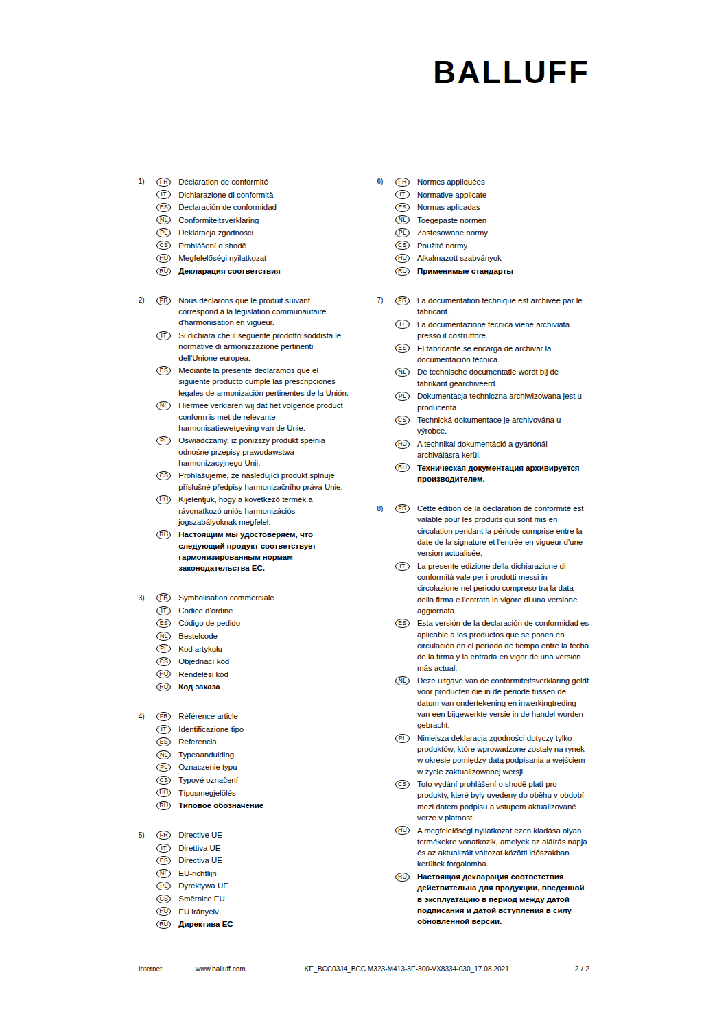BALLUFF
1)
FR
Déclaration de conformité
IT
Dichiarazione di conformità
ES
Declaración de conformidad
NL
Conformiteitsverklaring
PL
Deklaracja zgodności
CS
Prohlášení o shodě
HU
Megfelelőségi nyilatkozat
RU
Декларация соответствия
2)
FR
Nous déclarons que le produit suivant correspond à la législation communautaire d'harmonisation en vigueur.
IT
Si dichiara che il seguente prodotto soddisfa le normative di armonizzazione pertinenti dell'Unione europea.
ES
Mediante la presente declaramos que el siguiente producto cumple las prescripciones legales de armonización pertinentes de la Unión.
NL
Hiermee verklaren wij dat het volgende product conform is met de relevante harmonisatiewetgeving van de Unie.
PL
Oświadczamy, iż poniższy produkt spełnia odnośne przepisy prawodawstwa harmonizacyjnego Unii.
CS
Prohlašujeme, že následující produkt splňuje příslušné předpisy harmonizačního práva Unie.
HU
Kijelentjük, hogy a következő termék a rávonatkozó uniós harmonizációs jogszabályoknak megfelel.
RU
Настоящим мы удостоверяем, что следующий продукт соответствует гармонизированным нормам законодательства ЕС.
3)
FR
Symbolisation commerciale
IT
Codice d'ordine
ES
Código de pedido
NL
Bestelcode
PL
Kod artykułu
CS
Objednací kód
HU
Rendelési kód
RU
Код заказа
4)
FR
Référence article
IT
Identificazione tipo
ES
Referencia
NL
Typeaanduiding
PL
Oznaczenie typu
CS
Typové označení
HU
Típusmegjelölés
RU
Типовое обозначение
5)
FR
Directive UE
IT
Direttiva UE
ES
Directiva UE
NL
EU-richtlijn
PL
Dyrektywa UE
CS
Směrnice EU
HU
EU irányelv
RU
Директива ЕС
6)
FR
Normes appliquées
IT
Normative applicate
ES
Normas aplicadas
NL
Toegepaste normen
PL
Zastosowane normy
CS
Použité normy
HU
Alkalmazott szabványok
RU
Применимые стандарты
7)
FR
La documentation technique est archivée par le fabricant.
IT
La documentazione tecnica viene archiviata presso il costruttore.
ES
El fabricante se encarga de archivar la documentación técnica.
NL
De technische documentatie wordt bij de fabrikant gearchiveerd.
PL
Dokumentacja techniczna archiwizowana jest u producenta.
CS
Technická dokumentace je archivována u výrobce.
HU
A technikai dokumentáció a gyártónál archiválásra kerül.
RU
Техническая документация архивируется производителем.
8)
FR
Cette édition de la déclaration de conformité est valable pour les produits qui sont mis en circulation pendant la période comprise entre la date de la signature et l'entrée en vigueur d'une version actualisée.
IT
La presente edizione della dichiarazione di conformità vale per i prodotti messi in circolazione nel periodo compreso tra la data della firma e l'entrata in vigore di una versione aggiornata.
ES
Esta versión de la declaración de conformidad es aplicable a los productos que se ponen en circulación en el período de tiempo entre la fecha de la firma y la entrada en vigor de una versión más actual.
NL
Deze uitgave van de conformiteitsverklaring geldt voor producten die in de periode tussen de datum van ondertekening en inwerkingtreding van een bijgewerkte versie in de handel worden gebracht.
PL
Niniejsza deklaracja zgodności dotyczy tylko produktów, które wprowadzone zostały na rynek w okresie pomiędzy datą podpisania a wejściem w życie zaktualizowanej wersji.
CS
Toto vydání prohlášení o shodě platí pro produkty, které byly uvedeny do oběhu v období mezi datem podpisu a vstupem aktualizované verze v platnost.
HU
A megfelelőségi nyilatkozat ezen kiadása olyan termékekre vonatkozik, amelyek az aláírás napja és az aktualizált változat közötti időszakban kerültek forgalomba.
RU
Настоящая декларация соответствия действительна для продукции, введенной в эксплуатацию в период между датой подписания и датой вступления в силу обновленной версии.
Internet
www.balluff.com
KE_BCC03J4_BCC M323-M413-3E-300-VX8334-030_17.08.2021
2 / 2